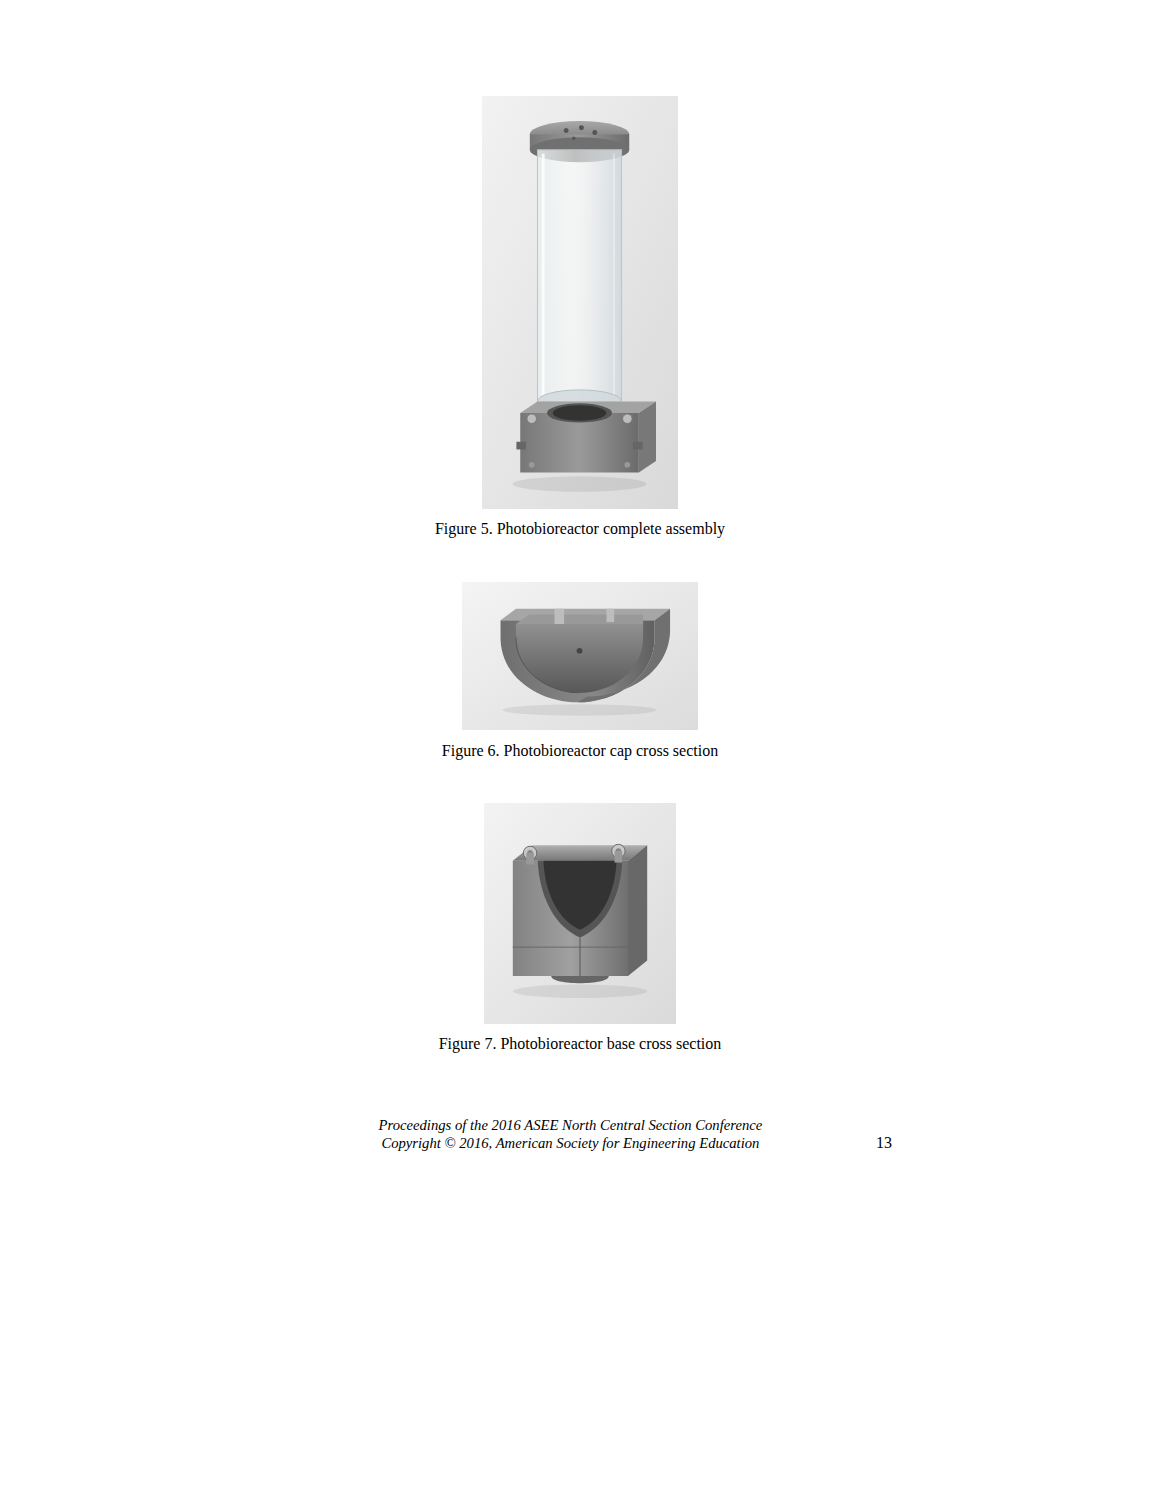Figure 5. Photobioreactor complete assembly
Figure 6. Photobioreactor cap cross section
Figure 7. Photobioreactor base cross section
Proceedings of the 2016 ASEE North Central Section Conference
Copyright © 2016, American Society for Engineering Education
13